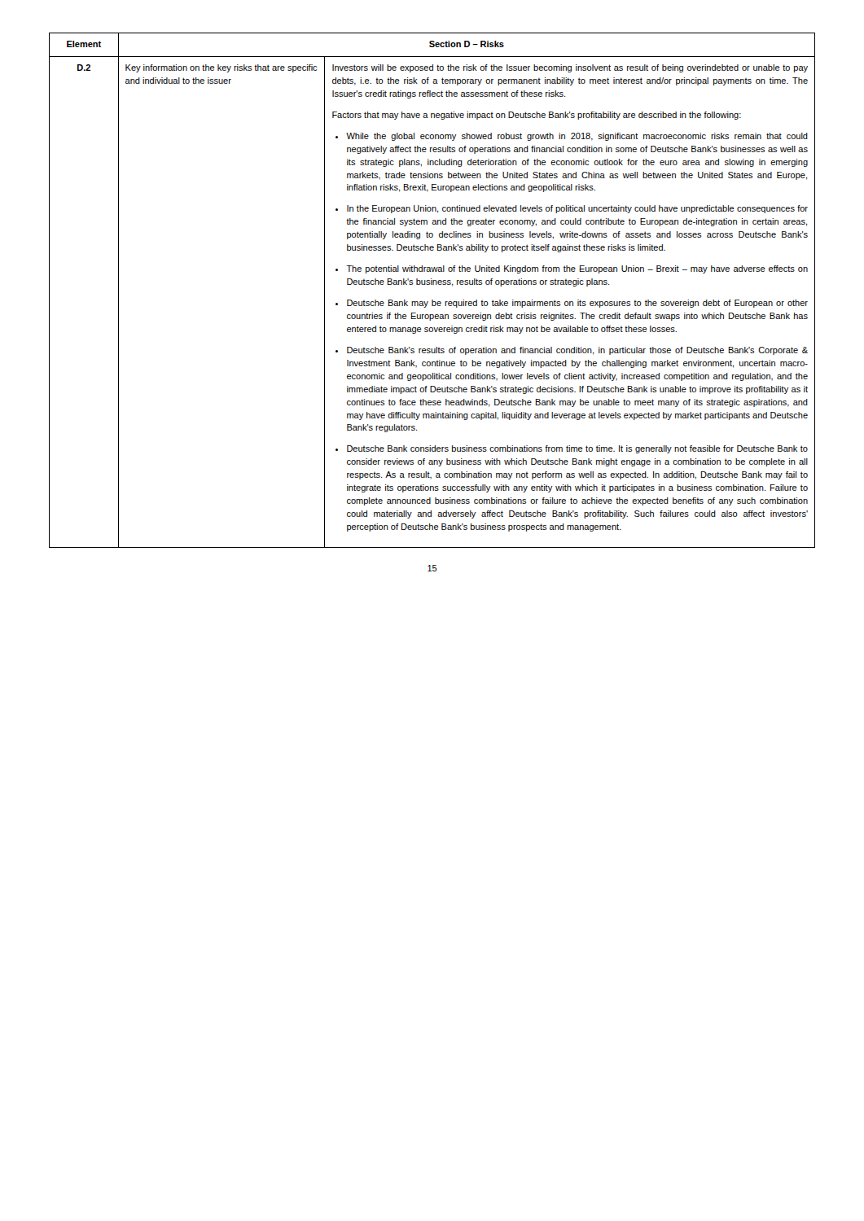| Element | Section D – Risks |
| --- | --- |
| D.2 | Key information on the key risks that are specific and individual to the issuer | Investors will be exposed to the risk of the Issuer becoming insolvent as result of being overindebted or unable to pay debts, i.e. to the risk of a temporary or permanent inability to meet interest and/or principal payments on time. The Issuer's credit ratings reflect the assessment of these risks. Factors that may have a negative impact on Deutsche Bank's profitability are described in the following: While the global economy showed robust growth in 2018, significant macroeconomic risks remain that could negatively affect the results of operations and financial condition in some of Deutsche Bank's businesses as well as its strategic plans, including deterioration of the economic outlook for the euro area and slowing in emerging markets, trade tensions between the United States and China as well between the United States and Europe, inflation risks, Brexit, European elections and geopolitical risks. In the European Union, continued elevated levels of political uncertainty could have unpredictable consequences for the financial system and the greater economy, and could contribute to European de-integration in certain areas, potentially leading to declines in business levels, write-downs of assets and losses across Deutsche Bank's businesses. Deutsche Bank's ability to protect itself against these risks is limited. The potential withdrawal of the United Kingdom from the European Union – Brexit – may have adverse effects on Deutsche Bank's business, results of operations or strategic plans. Deutsche Bank may be required to take impairments on its exposures to the sovereign debt of European or other countries if the European sovereign debt crisis reignites. The credit default swaps into which Deutsche Bank has entered to manage sovereign credit risk may not be available to offset these losses. Deutsche Bank's results of operation and financial condition, in particular those of Deutsche Bank's Corporate & Investment Bank, continue to be negatively impacted by the challenging market environment, uncertain macro-economic and geopolitical conditions, lower levels of client activity, increased competition and regulation, and the immediate impact of Deutsche Bank's strategic decisions. If Deutsche Bank is unable to improve its profitability as it continues to face these headwinds, Deutsche Bank may be unable to meet many of its strategic aspirations, and may have difficulty maintaining capital, liquidity and leverage at levels expected by market participants and Deutsche Bank's regulators. Deutsche Bank considers business combinations from time to time. It is generally not feasible for Deutsche Bank to consider reviews of any business with which Deutsche Bank might engage in a combination to be complete in all respects. As a result, a combination may not perform as well as expected. In addition, Deutsche Bank may fail to integrate its operations successfully with any entity with which it participates in a business combination. Failure to complete announced business combinations or failure to achieve the expected benefits of any such combination could materially and adversely affect Deutsche Bank's profitability. Such failures could also affect investors' perception of Deutsche Bank's business prospects and management. |
15